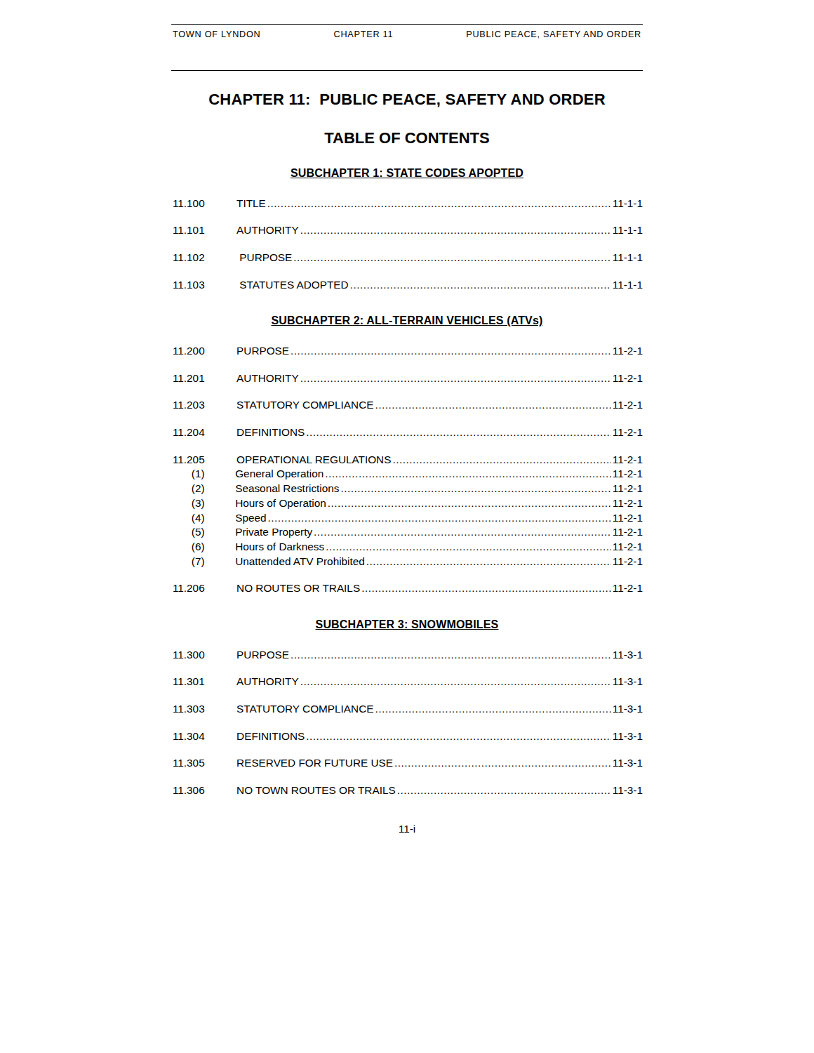TOWN OF LYNDON CHAPTER 11 PUBLIC PEACE, SAFETY AND ORDER
CHAPTER 11: PUBLIC PEACE, SAFETY AND ORDER
TABLE OF CONTENTS
SUBCHAPTER 1: STATE CODES APOPTED
11.100 TITLE ................................................................................................................................. 11-1-1
11.101 AUTHORITY ..................................................................................................................... 11-1-1
11.102 PURPOSE ....................................................................................................................... 11-1-1
11.103 STATUTES ADOPTED ....................................................................................................... 11-1-1
SUBCHAPTER 2: ALL-TERRAIN VEHICLES (ATVs)
11.200 PURPOSE ......................................................................................................................... 11-2-1
11.201 AUTHORITY ..................................................................................................................... 11-2-1
11.203 STATUTORY COMPLIANCE ............................................................................................. 11-2-1
11.204 DEFINITIONS ................................................................................................................... 11-2-1
11.205 OPERATIONAL REGULATIONS ....................................................................................... 11-2-1
(1) General Operation ......................................................................................................... 11-2-1
(2) Seasonal Restrictions ................................................................................................... 11-2-1
(3) Hours of Operation ....................................................................................................... 11-2-1
(4) Speed ....................................................................................................................... 11-2-1
(5) Private Property ........................................................................................................... 11-2-1
(6) Hours of Darkness ....................................................................................................... 11-2-1
(7) Unattended ATV Prohibited ....................................................................................... 11-2-1
11.206 NO ROUTES OR TRAILS ................................................................................................. 11-2-1
SUBCHAPTER 3: SNOWMOBILES
11.300 PURPOSE ......................................................................................................................... 11-3-1
11.301 AUTHORITY ..................................................................................................................... 11-3-1
11.303 STATUTORY COMPLIANCE ............................................................................................. 11-3-1
11.304 DEFINITIONS ................................................................................................................... 11-3-1
11.305 RESERVED FOR FUTURE USE ....................................................................................... 11-3-1
11.306 NO TOWN ROUTES OR TRAILS ....................................................................................... 11-3-1
11-i